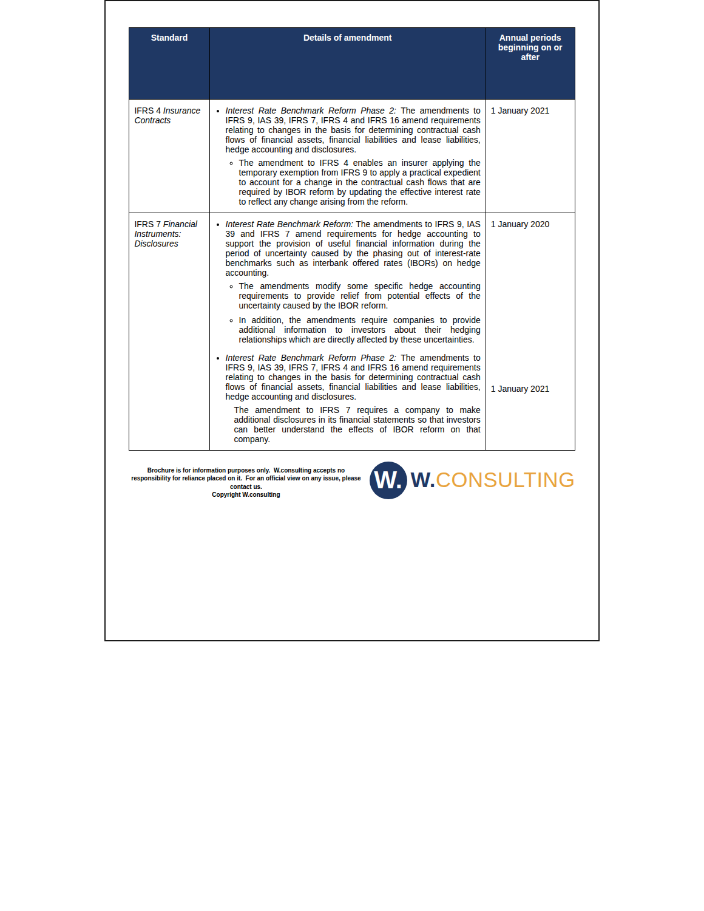| Standard | Details of amendment | Annual periods beginning on or after |
| --- | --- | --- |
| IFRS 4 Insurance Contracts | Interest Rate Benchmark Reform Phase 2: The amendments to IFRS 9, IAS 39, IFRS 7, IFRS 4 and IFRS 16 amend requirements relating to changes in the basis for determining contractual cash flows of financial assets, financial liabilities and lease liabilities, hedge accounting and disclosures. The amendment to IFRS 4 enables an insurer applying the temporary exemption from IFRS 9 to apply a practical expedient to account for a change in the contractual cash flows that are required by IBOR reform by updating the effective interest rate to reflect any change arising from the reform. | 1 January 2021 |
| IFRS 7 Financial Instruments: Disclosures | Interest Rate Benchmark Reform: The amendments to IFRS 9, IAS 39 and IFRS 7 amend requirements for hedge accounting to support the provision of useful financial information during the period of uncertainty caused by the phasing out of interest-rate benchmarks such as interbank offered rates (IBORs) on hedge accounting. The amendments modify some specific hedge accounting requirements to provide relief from potential effects of the uncertainty caused by the IBOR reform. In addition, the amendments require companies to provide additional information to investors about their hedging relationships which are directly affected by these uncertainties. Interest Rate Benchmark Reform Phase 2: The amendments to IFRS 9, IAS 39, IFRS 7, IFRS 4 and IFRS 16 amend requirements relating to changes in the basis for determining contractual cash flows of financial assets, financial liabilities and lease liabilities, hedge accounting and disclosures. The amendment to IFRS 7 requires a company to make additional disclosures in its financial statements so that investors can better understand the effects of IBOR reform on that company. | 1 January 2020 1 January 2021 |
Brochure is for information purposes only. W.consulting accepts no responsibility for reliance placed on it. For an official view on any issue, please contact us.
Copyright W.consulting
W.
W. CONSULTING